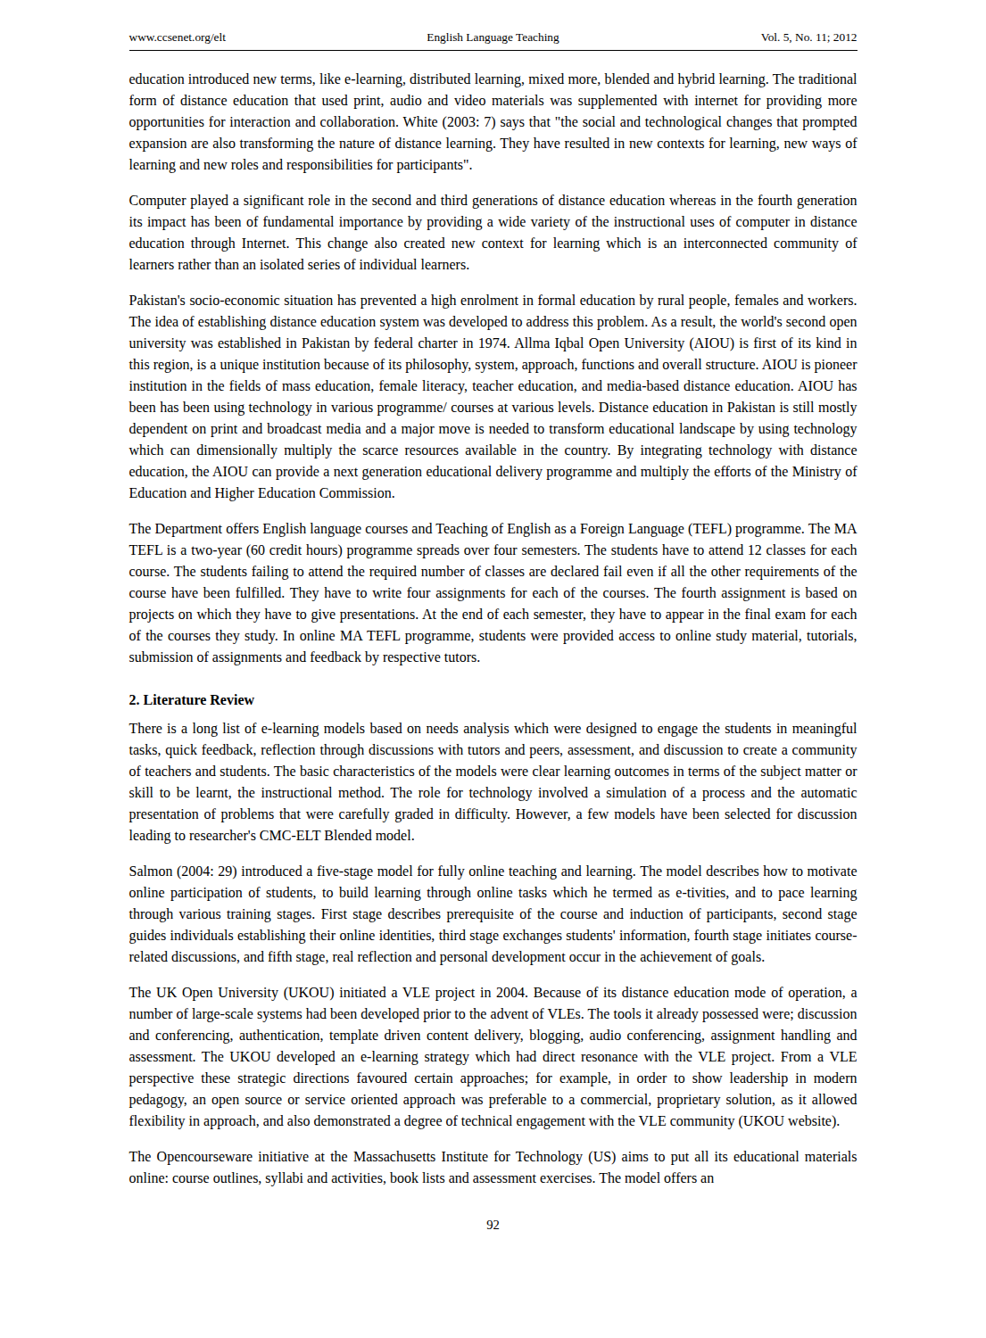www.ccsenet.org/elt
English Language Teaching
Vol. 5, No. 11; 2012
education introduced new terms, like e-learning, distributed learning, mixed more, blended and hybrid learning. The traditional form of distance education that used print, audio and video materials was supplemented with internet for providing more opportunities for interaction and collaboration. White (2003: 7) says that "the social and technological changes that prompted expansion are also transforming the nature of distance learning. They have resulted in new contexts for learning, new ways of learning and new roles and responsibilities for participants".
Computer played a significant role in the second and third generations of distance education whereas in the fourth generation its impact has been of fundamental importance by providing a wide variety of the instructional uses of computer in distance education through Internet. This change also created new context for learning which is an interconnected community of learners rather than an isolated series of individual learners.
Pakistan's socio-economic situation has prevented a high enrolment in formal education by rural people, females and workers. The idea of establishing distance education system was developed to address this problem. As a result, the world's second open university was established in Pakistan by federal charter in 1974. Allma Iqbal Open University (AIOU) is first of its kind in this region, is a unique institution because of its philosophy, system, approach, functions and overall structure. AIOU is pioneer institution in the fields of mass education, female literacy, teacher education, and media-based distance education. AIOU has been has been using technology in various programme/ courses at various levels. Distance education in Pakistan is still mostly dependent on print and broadcast media and a major move is needed to transform educational landscape by using technology which can dimensionally multiply the scarce resources available in the country. By integrating technology with distance education, the AIOU can provide a next generation educational delivery programme and multiply the efforts of the Ministry of Education and Higher Education Commission.
The Department offers English language courses and Teaching of English as a Foreign Language (TEFL) programme. The MA TEFL is a two-year (60 credit hours) programme spreads over four semesters. The students have to attend 12 classes for each course. The students failing to attend the required number of classes are declared fail even if all the other requirements of the course have been fulfilled. They have to write four assignments for each of the courses. The fourth assignment is based on projects on which they have to give presentations. At the end of each semester, they have to appear in the final exam for each of the courses they study. In online MA TEFL programme, students were provided access to online study material, tutorials, submission of assignments and feedback by respective tutors.
2. Literature Review
There is a long list of e-learning models based on needs analysis which were designed to engage the students in meaningful tasks, quick feedback, reflection through discussions with tutors and peers, assessment, and discussion to create a community of teachers and students. The basic characteristics of the models were clear learning outcomes in terms of the subject matter or skill to be learnt, the instructional method. The role for technology involved a simulation of a process and the automatic presentation of problems that were carefully graded in difficulty. However, a few models have been selected for discussion leading to researcher's CMC-ELT Blended model.
Salmon (2004: 29) introduced a five-stage model for fully online teaching and learning. The model describes how to motivate online participation of students, to build learning through online tasks which he termed as e-tivities, and to pace learning through various training stages. First stage describes prerequisite of the course and induction of participants, second stage guides individuals establishing their online identities, third stage exchanges students' information, fourth stage initiates course-related discussions, and fifth stage, real reflection and personal development occur in the achievement of goals.
The UK Open University (UKOU) initiated a VLE project in 2004. Because of its distance education mode of operation, a number of large-scale systems had been developed prior to the advent of VLEs. The tools it already possessed were; discussion and conferencing, authentication, template driven content delivery, blogging, audio conferencing, assignment handling and assessment. The UKOU developed an e-learning strategy which had direct resonance with the VLE project. From a VLE perspective these strategic directions favoured certain approaches; for example, in order to show leadership in modern pedagogy, an open source or service oriented approach was preferable to a commercial, proprietary solution, as it allowed flexibility in approach, and also demonstrated a degree of technical engagement with the VLE community (UKOU website).
The Opencourseware initiative at the Massachusetts Institute for Technology (US) aims to put all its educational materials online: course outlines, syllabi and activities, book lists and assessment exercises. The model offers an
92